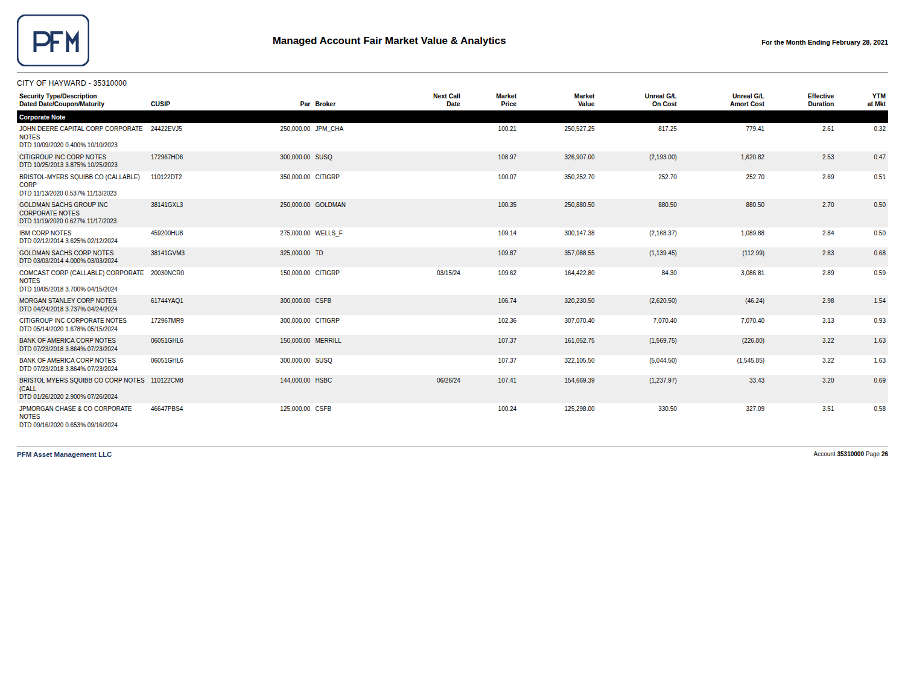For the Month Ending February 28, 2021 Managed Account Fair Market Value & Analytics
CITY OF HAYWARD - 35310000
| Security Type/Description Dated Date/Coupon/Maturity | CUSIP | Par | Broker | Next Call Date | Market Price | Market Value | Unreal G/L On Cost | Unreal G/L Amort Cost | Effective Duration | YTM at Mkt |
| --- | --- | --- | --- | --- | --- | --- | --- | --- | --- | --- |
| Corporate Note |
| JOHN DEERE CAPITAL CORP CORPORATE NOTES DTD 10/09/2020 0.400% 10/10/2023 | 24422EVJ5 | 250,000.00 | JPM_CHA | | 100.21 | 250,527.25 | 817.25 | 779.41 | 2.61 | 0.32 |
| CITIGROUP INC CORP NOTES DTD 10/25/2013 3.875% 10/25/2023 | 172967HD6 | 300,000.00 | SUSQ | | 108.97 | 326,907.00 | (2,193.00) | 1,620.82 | 2.53 | 0.47 |
| BRISTOL-MYERS SQUIBB CO (CALLABLE) CORP DTD 11/13/2020 0.537% 11/13/2023 | 110122DT2 | 350,000.00 | CITIGRP | | 100.07 | 350,252.70 | 252.70 | 252.70 | 2.69 | 0.51 |
| GOLDMAN SACHS GROUP INC CORPORATE NOTES DTD 11/19/2020 0.627% 11/17/2023 | 38141GXL3 | 250,000.00 | GOLDMAN | | 100.35 | 250,880.50 | 880.50 | 880.50 | 2.70 | 0.50 |
| IBM CORP NOTES DTD 02/12/2014 3.625% 02/12/2024 | 459200HU8 | 275,000.00 | WELLS_F | | 109.14 | 300,147.38 | (2,168.37) | 1,089.88 | 2.84 | 0.50 |
| GOLDMAN SACHS CORP NOTES DTD 03/03/2014 4.000% 03/03/2024 | 38141GVM3 | 325,000.00 | TD | | 109.87 | 357,088.55 | (1,139.45) | (112.99) | 2.83 | 0.68 |
| COMCAST CORP (CALLABLE) CORPORATE NOTES DTD 10/05/2018 3.700% 04/15/2024 | 20030NCR0 | 150,000.00 | CITIGRP | 03/15/24 | 109.62 | 164,422.80 | 84.30 | 3,086.81 | 2.89 | 0.59 |
| MORGAN STANLEY CORP NOTES DTD 04/24/2018 3.737% 04/24/2024 | 61744YAQ1 | 300,000.00 | CSFB | | 106.74 | 320,230.50 | (2,620.50) | (46.24) | 2.98 | 1.54 |
| CITIGROUP INC CORPORATE NOTES DTD 05/14/2020 1.678% 05/15/2024 | 172967MR9 | 300,000.00 | CITIGRP | | 102.36 | 307,070.40 | 7,070.40 | 7,070.40 | 3.13 | 0.93 |
| BANK OF AMERICA CORP NOTES DTD 07/23/2018 3.864% 07/23/2024 | 06051GHL6 | 150,000.00 | MERRILL | | 107.37 | 161,052.75 | (1,569.75) | (226.80) | 3.22 | 1.63 |
| BANK OF AMERICA CORP NOTES DTD 07/23/2018 3.864% 07/23/2024 | 06051GHL6 | 300,000.00 | SUSQ | | 107.37 | 322,105.50 | (5,044.50) | (1,545.85) | 3.22 | 1.63 |
| BRISTOL MYERS SQUIBB CO CORP NOTES (CALL DTD 01/26/2020 2.900% 07/26/2024 | 110122CM8 | 144,000.00 | HSBC | 06/26/24 | 107.41 | 154,669.39 | (1,237.97) | 33.43 | 3.20 | 0.69 |
| JPMORGAN CHASE & CO CORPORATE NOTES DTD 09/16/2020 0.653% 09/16/2024 | 46647PBS4 | 125,000.00 | CSFB | | 100.24 | 125,298.00 | 330.50 | 327.09 | 3.51 | 0.58 |
PFM Asset Management LLC Account 35310000 Page 26